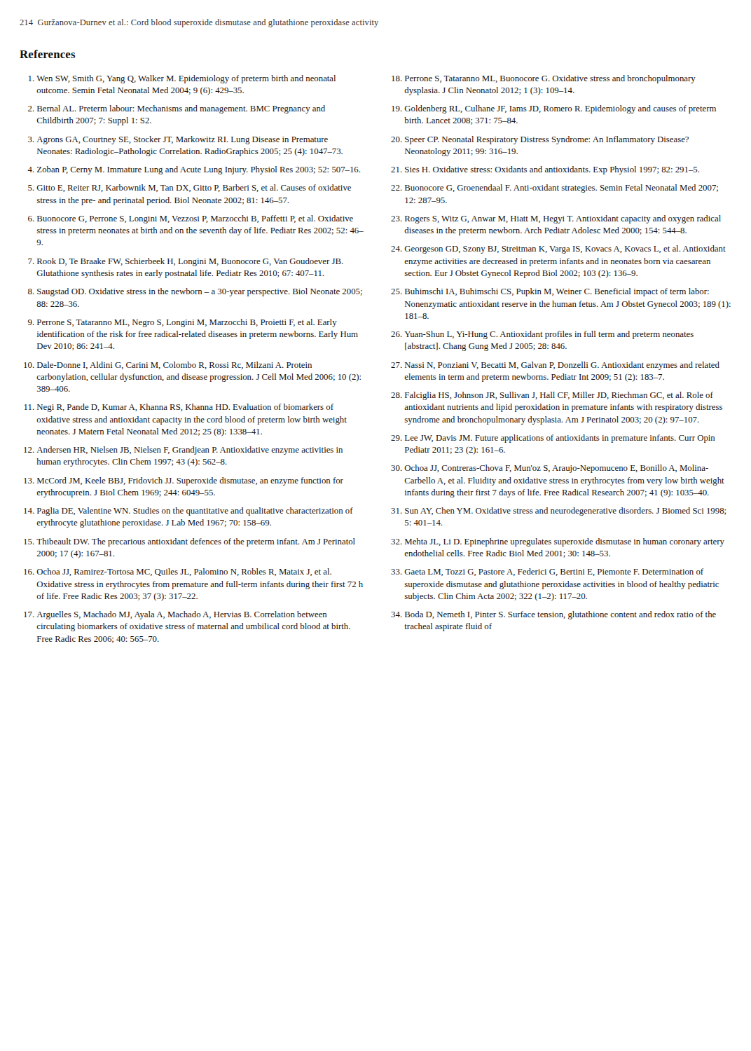214 Guržanova-Durnev et al.: Cord blood superoxide dismutase and glutathione peroxidase activity
References
Wen SW, Smith G, Yang Q, Walker M. Epidemiology of preterm birth and neonatal outcome. Semin Fetal Neonatal Med 2004; 9 (6): 429–35.
Bernal AL. Preterm labour: Mechanisms and management. BMC Pregnancy and Childbirth 2007; 7: Suppl 1: S2.
Agrons GA, Courtney SE, Stocker JT, Markowitz RI. Lung Disease in Premature Neonates: Radiologic–Pathologic Correlation. RadioGraphics 2005; 25 (4): 1047–73.
Zoban P, Cerny M. Immature Lung and Acute Lung Injury. Physiol Res 2003; 52: 507–16.
Gitto E, Reiter RJ, Karbownik M, Tan DX, Gitto P, Barberi S, et al. Causes of oxidative stress in the pre- and perinatal period. Biol Neonate 2002; 81: 146–57.
Buonocore G, Perrone S, Longini M, Vezzosi P, Marzocchi B, Paffetti P, et al. Oxidative stress in preterm neonates at birth and on the seventh day of life. Pediatr Res 2002; 52: 46–9.
Rook D, Te Braake FW, Schierbeek H, Longini M, Buonocore G, Van Goudoever JB. Glutathione synthesis rates in early postnatal life. Pediatr Res 2010; 67: 407–11.
Saugstad OD. Oxidative stress in the newborn – a 30-year perspective. Biol Neonate 2005; 88: 228–36.
Perrone S, Tataranno ML, Negro S, Longini M, Marzocchi B, Proietti F, et al. Early identification of the risk for free radical-related diseases in preterm newborns. Early Hum Dev 2010; 86: 241–4.
Dale-Donne I, Aldini G, Carini M, Colombo R, Rossi Rc, Milzani A. Protein carbonylation, cellular dysfunction, and disease progression. J Cell Mol Med 2006; 10 (2): 389–406.
Negi R, Pande D, Kumar A, Khanna RS, Khanna HD. Evaluation of biomarkers of oxidative stress and antioxidant capacity in the cord blood of preterm low birth weight neonates. J Matern Fetal Neonatal Med 2012; 25 (8): 1338–41.
Andersen HR, Nielsen JB, Nielsen F, Grandjean P. Antioxidative enzyme activities in human erythrocytes. Clin Chem 1997; 43 (4): 562–8.
McCord JM, Keele BBJ, Fridovich JJ. Superoxide dismutase, an enzyme function for erythrocuprein. J Biol Chem 1969; 244: 6049–55.
Paglia DE, Valentine WN. Studies on the quantitative and qualitative characterization of erythrocyte glutathione peroxidase. J Lab Med 1967; 70: 158–69.
Thibeault DW. The precarious antioxidant defences of the preterm infant. Am J Perinatol 2000; 17 (4): 167–81.
Ochoa JJ, Ramirez-Tortosa MC, Quiles JL, Palomino N, Robles R, Mataix J, et al. Oxidative stress in erythrocytes from premature and full-term infants during their first 72 h of life. Free Radic Res 2003; 37 (3): 317–22.
Arguelles S, Machado MJ, Ayala A, Machado A, Hervias B. Correlation between circulating biomarkers of oxidative stress of maternal and umbilical cord blood at birth. Free Radic Res 2006; 40: 565–70.
Perrone S, Tataranno ML, Buonocore G. Oxidative stress and bronchopulmonary dysplasia. J Clin Neonatol 2012; 1 (3): 109–14.
Goldenberg RL, Culhane JF, Iams JD, Romero R. Epidemiology and causes of preterm birth. Lancet 2008; 371: 75–84.
Speer CP. Neonatal Respiratory Distress Syndrome: An Inflammatory Disease? Neonatology 2011; 99: 316–19.
Sies H. Oxidative stress: Oxidants and antioxidants. Exp Physiol 1997; 82: 291–5.
Buonocore G, Groenendaal F. Anti-oxidant strategies. Semin Fetal Neonatal Med 2007; 12: 287–95.
Rogers S, Witz G, Anwar M, Hiatt M, Hegyi T. Antioxidant capacity and oxygen radical diseases in the preterm newborn. Arch Pediatr Adolesc Med 2000; 154: 544–8.
Georgeson GD, Szony BJ, Streitman K, Varga IS, Kovacs A, Kovacs L, et al. Antioxidant enzyme activities are decreased in preterm infants and in neonates born via caesarean section. Eur J Obstet Gynecol Reprod Biol 2002; 103 (2): 136–9.
Buhimschi IA, Buhimschi CS, Pupkin M, Weiner C. Beneficial impact of term labor: Nonenzymatic antioxidant reserve in the human fetus. Am J Obstet Gynecol 2003; 189 (1): 181–8.
Yuan-Shun L, Yi-Hung C. Antioxidant profiles in full term and preterm neonates [abstract]. Chang Gung Med J 2005; 28: 846.
Nassi N, Ponziani V, Becatti M, Galvan P, Donzelli G. Antioxidant enzymes and related elements in term and preterm newborns. Pediatr Int 2009; 51 (2): 183–7.
Falciglia HS, Johnson JR, Sullivan J, Hall CF, Miller JD, Riechman GC, et al. Role of antioxidant nutrients and lipid peroxidation in premature infants with respiratory distress syndrome and bronchopulmonary dysplasia. Am J Perinatol 2003; 20 (2): 97–107.
Lee JW, Davis JM. Future applications of antioxidants in premature infants. Curr Opin Pediatr 2011; 23 (2): 161–6.
Ochoa JJ, Contreras-Chova F, Mun'oz S, Araujo-Nepomuceno E, Bonillo A, Molina-Carbello A, et al. Fluidity and oxidative stress in erythrocytes from very low birth weight infants during their first 7 days of life. Free Radical Research 2007; 41 (9): 1035–40.
Sun AY, Chen YM. Oxidative stress and neurodegenerative disorders. J Biomed Sci 1998; 5: 401–14.
Mehta JL, Li D. Epinephrine upregulates superoxide dismutase in human coronary artery endothelial cells. Free Radic Biol Med 2001; 30: 148–53.
Gaeta LM, Tozzi G, Pastore A, Federici G, Bertini E, Piemonte F. Determination of superoxide dismutase and glutathione peroxidase activities in blood of healthy pediatric subjects. Clin Chim Acta 2002; 322 (1–2): 117–20.
Boda D, Nemeth I, Pinter S. Surface tension, glutathione content and redox ratio of the tracheal aspirate fluid of